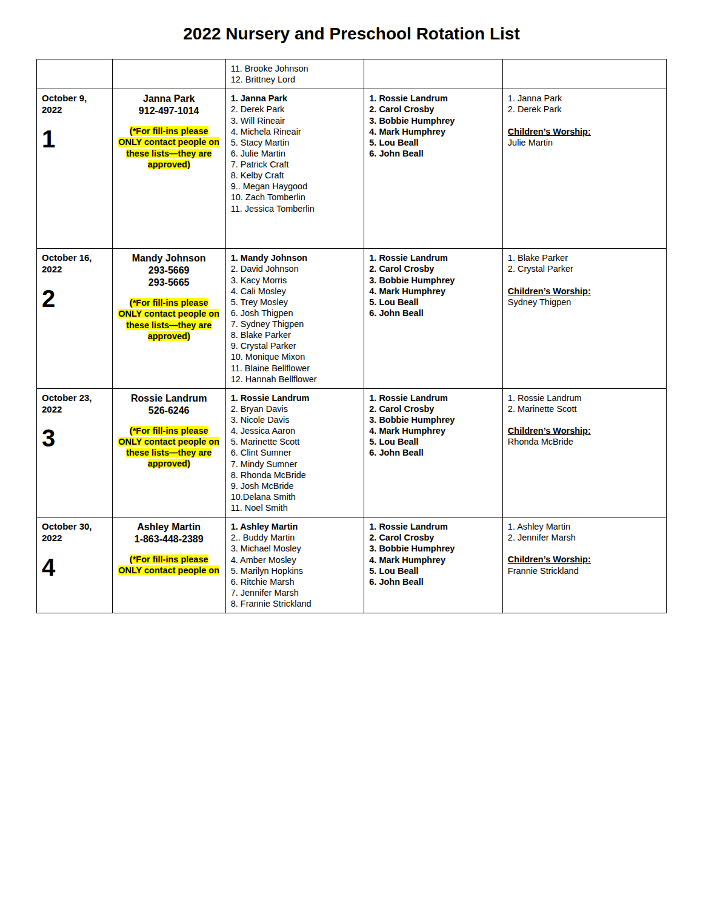2022 Nursery and Preschool Rotation List
| | | 11. Brooke Johnson 12. Brittney Lord | | |
| October 9, 2022 1 | Janna Park 912-497-1014 (*For fill-ins please ONLY contact people on these lists—they are approved) | 1. Janna Park 2. Derek Park 3. Will Rineair 4. Michela Rineair 5. Stacy Martin 6. Julie Martin 7. Patrick Craft 8. Kelby Craft 9.. Megan Haygood 10. Zach Tomberlin 11. Jessica Tomberlin | 1. Rossie Landrum 2. Carol Crosby 3. Bobbie Humphrey 4. Mark Humphrey 5. Lou Beall 6. John Beall | 1. Janna Park 2. Derek Park Children’s Worship: Julie Martin |
| October 16, 2022 2 | Mandy Johnson 293-5669 293-5665 (*For fill-ins please ONLY contact people on these lists—they are approved) | 1. Mandy Johnson 2. David Johnson 3. Kacy Morris 4. Cali Mosley 5. Trey Mosley 6. Josh Thigpen 7. Sydney Thigpen 8. Blake Parker 9. Crystal Parker 10. Monique Mixon 11. Blaine Bellflower 12. Hannah Bellflower | 1. Rossie Landrum 2. Carol Crosby 3. Bobbie Humphrey 4. Mark Humphrey 5. Lou Beall 6. John Beall | 1. Blake Parker 2. Crystal Parker Children’s Worship: Sydney Thigpen |
| October 23, 2022 3 | Rossie Landrum 526-6246 (*For fill-ins please ONLY contact people on these lists—they are approved) | 1. Rossie Landrum 2. Bryan Davis 3. Nicole Davis 4. Jessica Aaron 5. Marinette Scott 6. Clint Sumner 7. Mindy Sumner 8. Rhonda McBride 9. Josh McBride 10.Delana Smith 11. Noel Smith | 1. Rossie Landrum 2. Carol Crosby 3. Bobbie Humphrey 4. Mark Humphrey 5. Lou Beall 6. John Beall | 1. Rossie Landrum 2. Marinette Scott Children’s Worship: Rhonda McBride |
| October 30, 2022 4 | Ashley Martin 1-863-448-2389 (*For fill-ins please ONLY contact people on | 1. Ashley Martin 2.. Buddy Martin 3. Michael Mosley 4. Amber Mosley 5. Marilyn Hopkins 6. Ritchie Marsh 7. Jennifer Marsh 8. Frannie Strickland | 1. Rossie Landrum 2. Carol Crosby 3. Bobbie Humphrey 4. Mark Humphrey 5. Lou Beall 6. John Beall | 1. Ashley Martin 2. Jennifer Marsh Children’s Worship: Frannie Strickland |